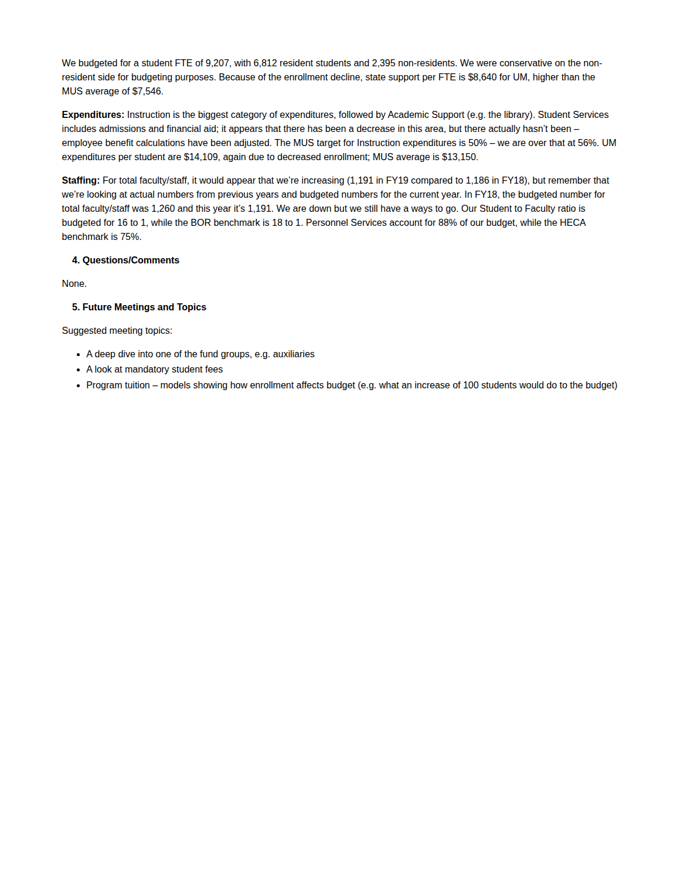We budgeted for a student FTE of 9,207, with 6,812 resident students and 2,395 non-residents. We were conservative on the non-resident side for budgeting purposes. Because of the enrollment decline, state support per FTE is $8,640 for UM, higher than the MUS average of $7,546.
Expenditures: Instruction is the biggest category of expenditures, followed by Academic Support (e.g. the library). Student Services includes admissions and financial aid; it appears that there has been a decrease in this area, but there actually hasn’t been – employee benefit calculations have been adjusted. The MUS target for Instruction expenditures is 50% – we are over that at 56%. UM expenditures per student are $14,109, again due to decreased enrollment; MUS average is $13,150.
Staffing: For total faculty/staff, it would appear that we’re increasing (1,191 in FY19 compared to 1,186 in FY18), but remember that we’re looking at actual numbers from previous years and budgeted numbers for the current year. In FY18, the budgeted number for total faculty/staff was 1,260 and this year it’s 1,191. We are down but we still have a ways to go. Our Student to Faculty ratio is budgeted for 16 to 1, while the BOR benchmark is 18 to 1. Personnel Services account for 88% of our budget, while the HECA benchmark is 75%.
Questions/Comments
None.
Future Meetings and Topics
Suggested meeting topics:
A deep dive into one of the fund groups, e.g. auxiliaries
A look at mandatory student fees
Program tuition – models showing how enrollment affects budget (e.g. what an increase of 100 students would do to the budget)